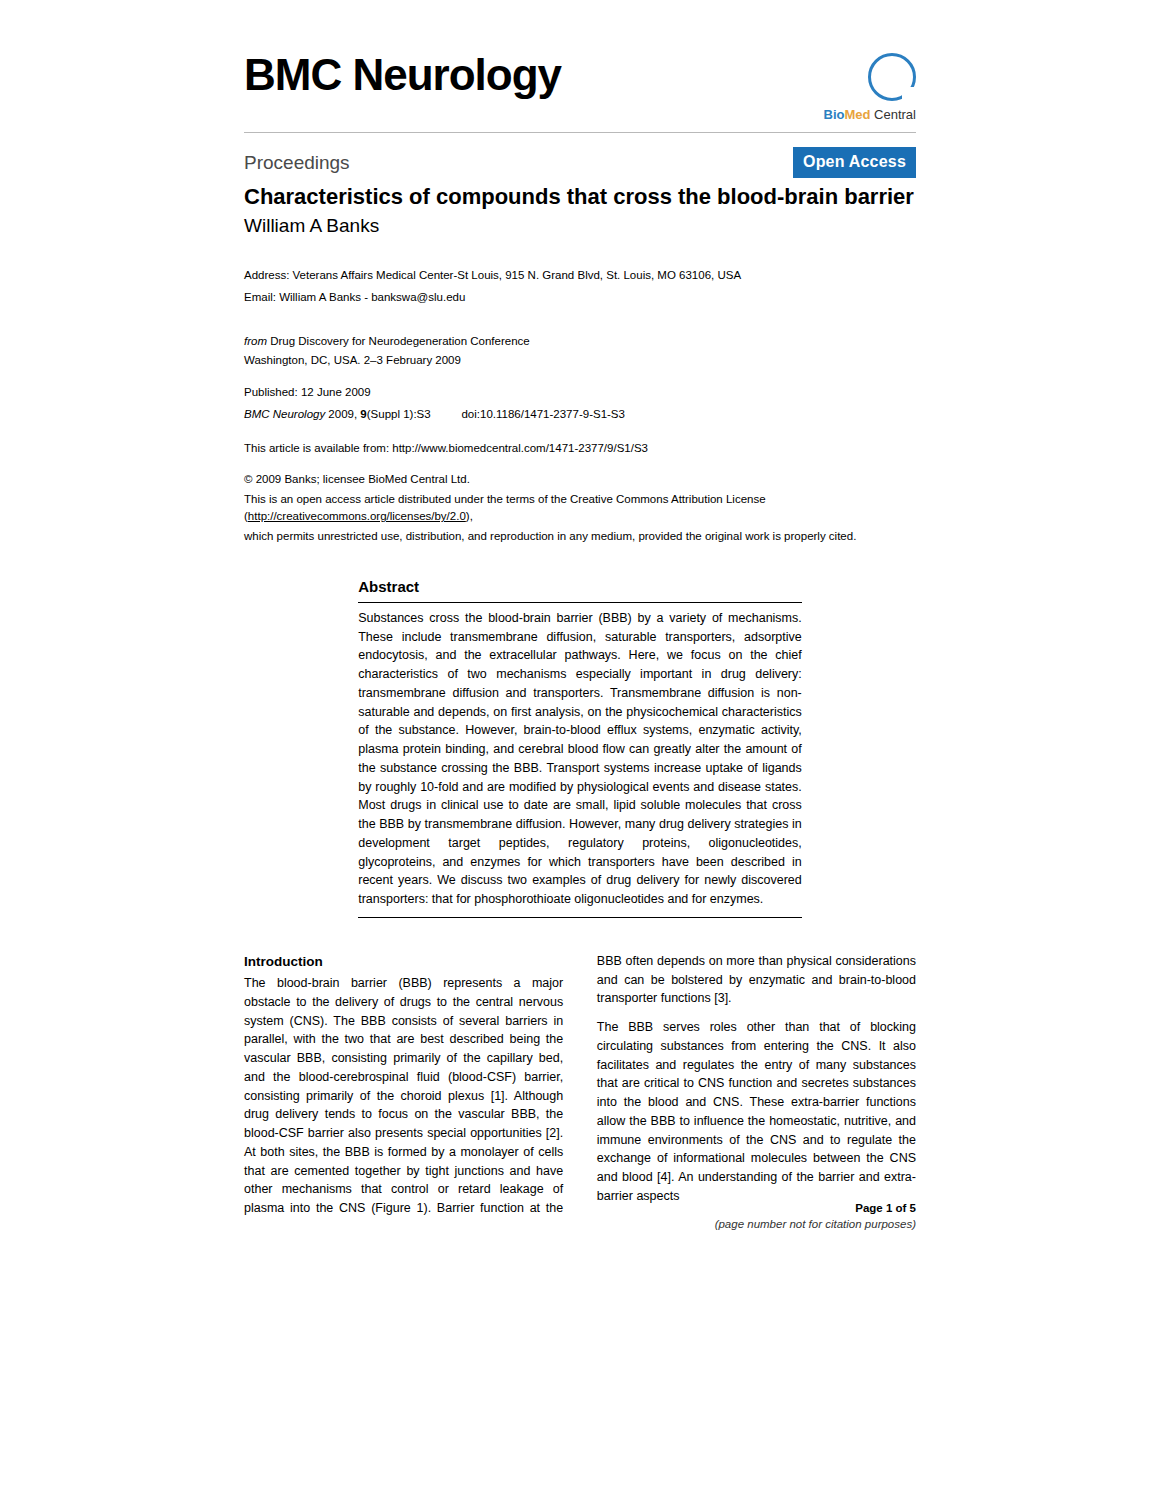BMC Neurology
Bio Med Central
Proceedings
Open Access
Characteristics of compounds that cross the blood-brain barrier
William A Banks
Address: Veterans Affairs Medical Center-St Louis, 915 N. Grand Blvd, St. Louis, MO 63106, USA
Email: William A Banks - bankswa@slu.edu
from Drug Discovery for Neurodegeneration Conference
Washington, DC, USA. 2–3 February 2009
Published: 12 June 2009
BMC Neurology 2009, 9(Suppl 1):S3 doi:10.1186/1471-2377-9-S1-S3
This article is available from: http://www.biomedcentral.com/1471-2377/9/S1/S3
© 2009 Banks; licensee BioMed Central Ltd.
This is an open access article distributed under the terms of the Creative Commons Attribution License (http://creativecommons.org/licenses/by/2.0),
which permits unrestricted use, distribution, and reproduction in any medium, provided the original work is properly cited.
Abstract
Substances cross the blood-brain barrier (BBB) by a variety of mechanisms. These include transmembrane diffusion, saturable transporters, adsorptive endocytosis, and the extracellular pathways. Here, we focus on the chief characteristics of two mechanisms especially important in drug delivery: transmembrane diffusion and transporters. Transmembrane diffusion is non-saturable and depends, on first analysis, on the physicochemical characteristics of the substance. However, brain-to-blood efflux systems, enzymatic activity, plasma protein binding, and cerebral blood flow can greatly alter the amount of the substance crossing the BBB. Transport systems increase uptake of ligands by roughly 10-fold and are modified by physiological events and disease states. Most drugs in clinical use to date are small, lipid soluble molecules that cross the BBB by transmembrane diffusion. However, many drug delivery strategies in development target peptides, regulatory proteins, oligonucleotides, glycoproteins, and enzymes for which transporters have been described in recent years. We discuss two examples of drug delivery for newly discovered transporters: that for phosphorothioate oligonucleotides and for enzymes.
Introduction
The blood-brain barrier (BBB) represents a major obstacle to the delivery of drugs to the central nervous system (CNS). The BBB consists of several barriers in parallel, with the two that are best described being the vascular BBB, consisting primarily of the capillary bed, and the blood-cerebrospinal fluid (blood-CSF) barrier, consisting primarily of the choroid plexus [1]. Although drug delivery tends to focus on the vascular BBB, the blood-CSF barrier also presents special opportunities [2]. At both sites, the BBB is formed by a monolayer of cells that are cemented together by tight junctions and have other mechanisms that control or retard leakage of plasma into the CNS (Figure 1). Barrier function at the BBB often depends on more than physical considerations and can be bolstered by enzymatic and brain-to-blood transporter functions [3].
The BBB serves roles other than that of blocking circulating substances from entering the CNS. It also facilitates and regulates the entry of many substances that are critical to CNS function and secretes substances into the blood and CNS. These extra-barrier functions allow the BBB to influence the homeostatic, nutritive, and immune environments of the CNS and to regulate the exchange of informational molecules between the CNS and blood [4]. An understanding of the barrier and extra-barrier aspects
Page 1 of 5
(page number not for citation purposes)